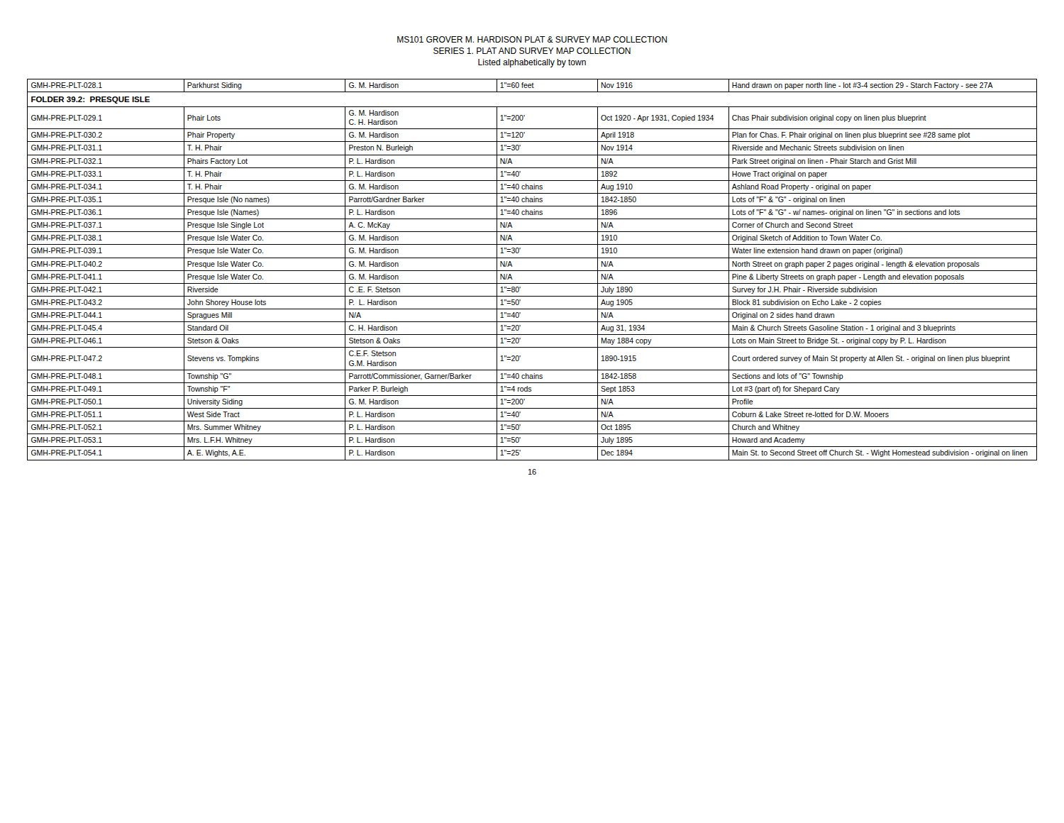MS101 GROVER M. HARDISON PLAT & SURVEY MAP COLLECTION
SERIES 1. PLAT AND SURVEY MAP COLLECTION
Listed alphabetically by town
| GMH-PRE-PLT-028.1 | Parkhurst Siding | G. M. Hardison | 1"=60 feet | Nov 1916 | Hand drawn on paper north line - lot #3-4 section 29 - Starch Factory - see 27A |
| FOLDER 39.2: PRESQUE ISLE |
| GMH-PRE-PLT-029.1 | Phair Lots | G. M. Hardison C. H. Hardison | 1"=200' | Oct 1920 - Apr 1931, Copied 1934 | Chas Phair subdivision original copy on linen plus blueprint |
| GMH-PRE-PLT-030.2 | Phair Property | G. M. Hardison | 1"=120' | April 1918 | Plan for Chas. F. Phair original on linen plus blueprint see #28 same plot |
| GMH-PRE-PLT-031.1 | T. H. Phair | Preston N. Burleigh | 1"=30' | Nov 1914 | Riverside and Mechanic Streets subdivision on linen |
| GMH-PRE-PLT-032.1 | Phairs Factory Lot | P. L. Hardison | N/A | N/A | Park Street original on linen - Phair Starch and Grist Mill |
| GMH-PRE-PLT-033.1 | T. H. Phair | P. L. Hardison | 1"=40' | 1892 | Howe Tract original on paper |
| GMH-PRE-PLT-034.1 | T. H. Phair | G. M. Hardison | 1"=40 chains | Aug 1910 | Ashland Road Property - original on paper |
| GMH-PRE-PLT-035.1 | Presque Isle (No names) | Parrott/Gardner Barker | 1"=40 chains | 1842-1850 | Lots of "F" & "G" - original on linen |
| GMH-PRE-PLT-036.1 | Presque Isle (Names) | P. L. Hardison | 1"=40 chains | 1896 | Lots of "F" & "G" - w/ names- original on linen "G" in sections and lots |
| GMH-PRE-PLT-037.1 | Presque Isle Single Lot | A. C. McKay | N/A | N/A | Corner of Church and Second Street |
| GMH-PRE-PLT-038.1 | Presque Isle Water Co. | G. M. Hardison | N/A | 1910 | Original Sketch of Addition to Town Water Co. |
| GMH-PRE-PLT-039.1 | Presque Isle Water Co. | G. M. Hardison | 1"=30' | 1910 | Water line extension hand drawn on paper (original) |
| GMH-PRE-PLT-040.2 | Presque Isle Water Co. | G. M. Hardison | N/A | N/A | North Street on graph paper 2 pages original - length & elevation proposals |
| GMH-PRE-PLT-041.1 | Presque Isle Water Co. | G. M. Hardison | N/A | N/A | Pine & Liberty Streets on graph paper - Length and elevation poposals |
| GMH-PRE-PLT-042.1 | Riverside | C .E. F. Stetson | 1"=80' | July 1890 | Survey for J.H. Phair - Riverside subdivision |
| GMH-PRE-PLT-043.2 | John Shorey House lots | P. L. Hardison | 1"=50' | Aug 1905 | Block 81 subdivision on Echo Lake - 2 copies |
| GMH-PRE-PLT-044.1 | Spragues Mill | N/A | 1"=40' | N/A | Original on 2 sides hand drawn |
| GMH-PRE-PLT-045.4 | Standard Oil | C. H. Hardison | 1"=20' | Aug 31, 1934 | Main & Church Streets Gasoline Station - 1 original and 3 blueprints |
| GMH-PRE-PLT-046.1 | Stetson & Oaks | Stetson & Oaks | 1"=20' | May 1884 copy | Lots on Main Street to Bridge St. - original copy by P. L. Hardison |
| GMH-PRE-PLT-047.2 | Stevens vs. Tompkins | C.E.F. Stetson G.M. Hardison | 1"=20' | 1890-1915 | Court ordered survey of Main St property at Allen St. - original on linen plus blueprint |
| GMH-PRE-PLT-048.1 | Township "G" | Parrott/Commissioner, Garner/Barker | 1"=40 chains | 1842-1858 | Sections and lots of "G" Township |
| GMH-PRE-PLT-049.1 | Township "F" | Parker P. Burleigh | 1"=4 rods | Sept 1853 | Lot #3 (part of) for Shepard Cary |
| GMH-PRE-PLT-050.1 | University Siding | G. M. Hardison | 1"=200' | N/A | Profile |
| GMH-PRE-PLT-051.1 | West Side Tract | P. L. Hardison | 1"=40' | N/A | Coburn & Lake Street re-lotted for D.W. Mooers |
| GMH-PRE-PLT-052.1 | Mrs. Summer Whitney | P. L. Hardison | 1"=50' | Oct 1895 | Church and Whitney |
| GMH-PRE-PLT-053.1 | Mrs. L.F.H. Whitney | P. L. Hardison | 1"=50' | July 1895 | Howard and Academy |
| GMH-PRE-PLT-054.1 | A. E. Wights, A.E. | P. L. Hardison | 1"=25' | Dec 1894 | Main St. to Second Street off Church St. - Wight Homestead subdivision - original on linen |
16